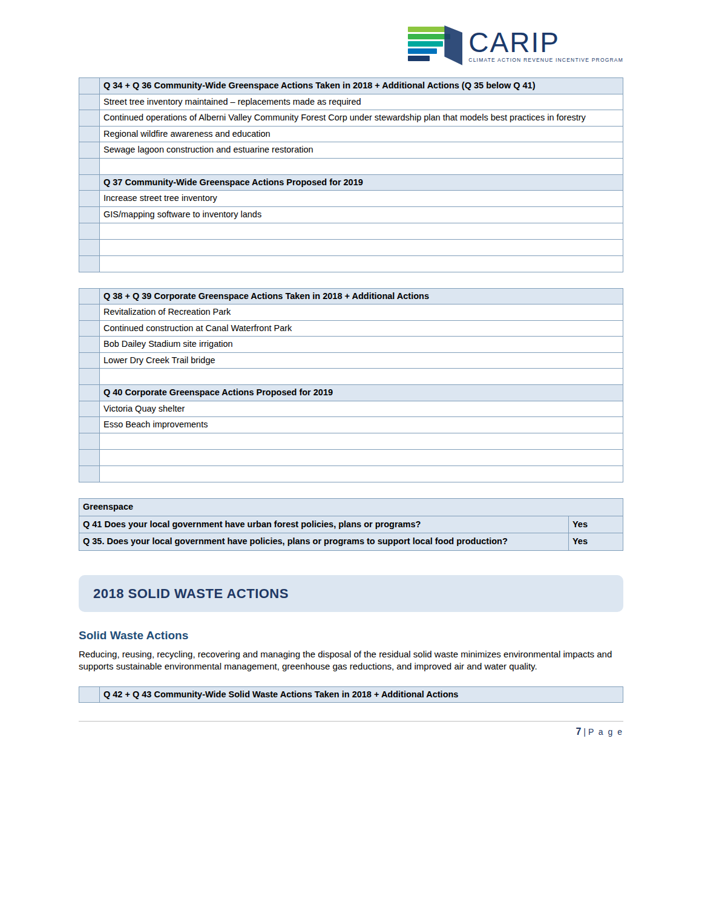CARIP
CLIMATE ACTION REVENUE INCENTIVE PROGRAM
| | Q 34 + Q 36 Community-Wide Greenspace Actions Taken in 2018 + Additional Actions (Q 35 below Q 41) |
| | Street tree inventory maintained – replacements made as required |
| | Continued operations of Alberni Valley Community Forest Corp under stewardship plan that models best practices in forestry |
| | Regional wildfire awareness and education |
| | Sewage lagoon construction and estuarine restoration |
| | Q 37 Community-Wide Greenspace Actions Proposed for 2019 |
| | Increase street tree inventory |
| | GIS/mapping software to inventory lands |
| | Q 38 + Q 39 Corporate Greenspace Actions Taken in 2018 + Additional Actions |
| | Revitalization of Recreation Park |
| | Continued construction at Canal Waterfront Park |
| | Bob Dailey Stadium site irrigation |
| | Lower Dry Creek Trail bridge |
| | Q 40 Corporate Greenspace Actions Proposed for 2019 |
| | Victoria Quay shelter |
| | Esso Beach improvements |
| Greenspace |
| Q 41 Does your local government have urban forest policies, plans or programs? | Yes |
| Q 35. Does your local government have policies, plans or programs to support local food production? | Yes |
2018 SOLID WASTE ACTIONS
Solid Waste Actions
Reducing, reusing, recycling, recovering and managing the disposal of the residual solid waste minimizes environmental impacts and supports sustainable environmental management, greenhouse gas reductions, and improved air and water quality.
| | Q 42 + Q 43 Community-Wide Solid Waste Actions Taken in 2018 + Additional Actions |
7 | P a g e